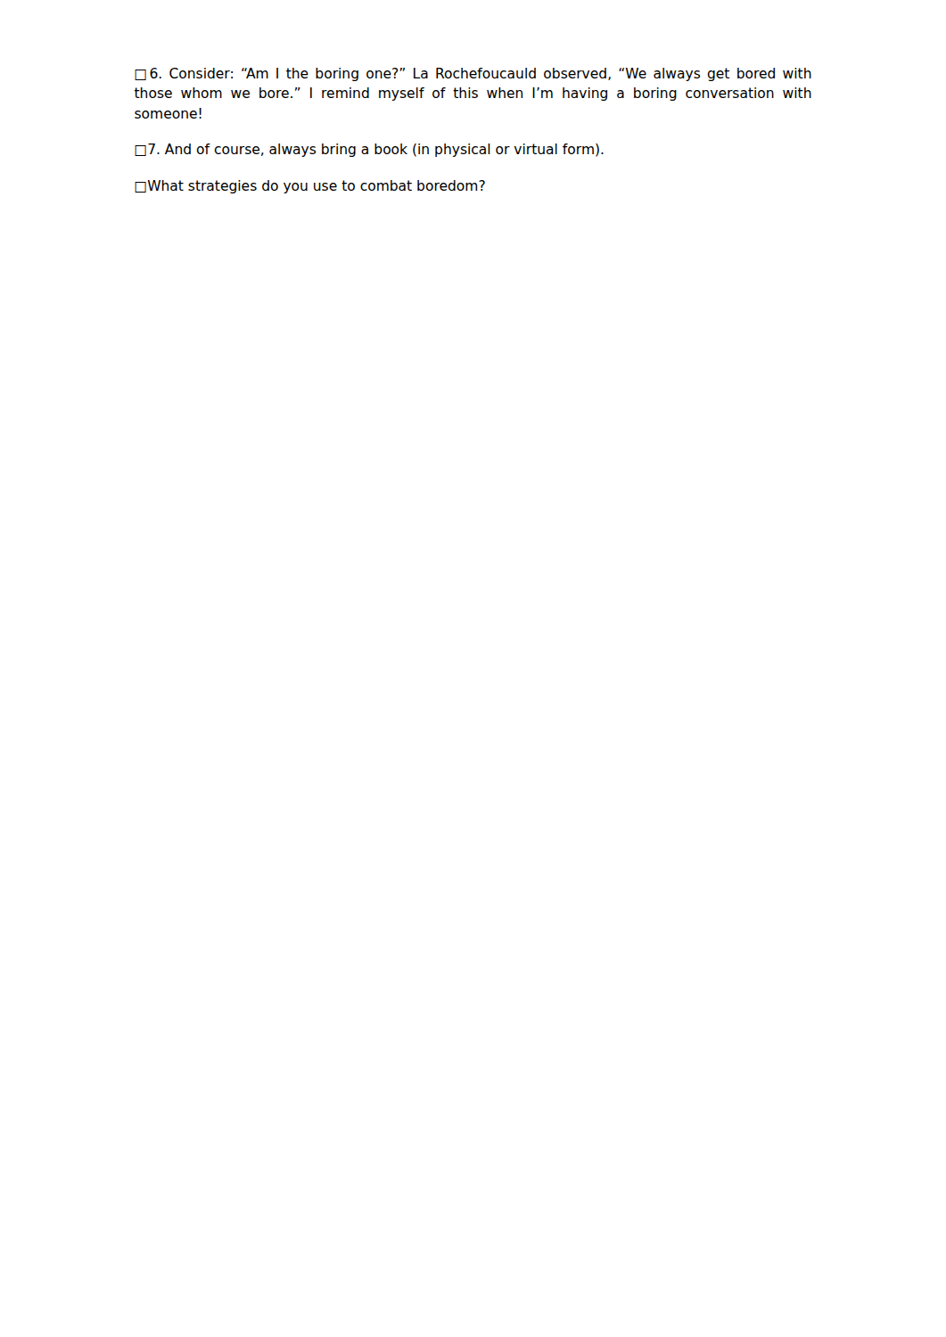□6. Consider: “Am I the boring one?” La Rochefoucauld observed, “We always get bored with those whom we bore.” I remind myself of this when I’m having a boring conversation with someone!
□7. And of course, always bring a book (in physical or virtual form).
□What strategies do you use to combat boredom?